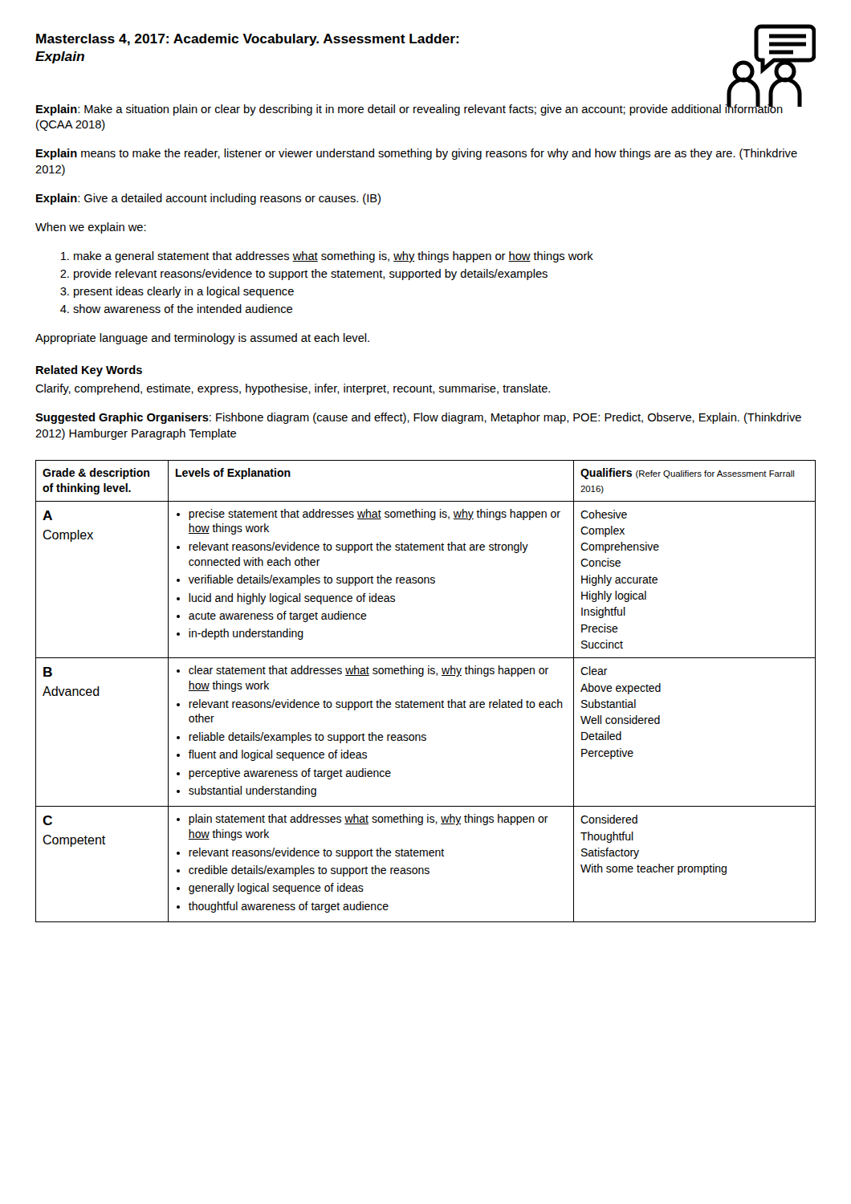Masterclass 4, 2017: Academic Vocabulary. Assessment Ladder:
Explain
Explain: Make a situation plain or clear by describing it in more detail or revealing relevant facts; give an account; provide additional information (QCAA 2018)
Explain means to make the reader, listener or viewer understand something by giving reasons for why and how things are as they are. (Thinkdrive 2012)
Explain: Give a detailed account including reasons or causes. (IB)
When we explain we:
make a general statement that addresses what something is, why things happen or how things work
provide relevant reasons/evidence to support the statement, supported by details/examples
present ideas clearly in a logical sequence
show awareness of the intended audience
Appropriate language and terminology is assumed at each level.
Related Key Words
Clarify, comprehend, estimate, express, hypothesise, infer, interpret, recount, summarise, translate.
Suggested Graphic Organisers: Fishbone diagram (cause and effect), Flow diagram, Metaphor map, POE: Predict, Observe, Explain. (Thinkdrive 2012) Hamburger Paragraph Template
| Grade & description of thinking level. | Levels of Explanation | Qualifiers (Refer Qualifiers for Assessment Farrall 2016) |
| --- | --- | --- |
| A Complex | precise statement that addresses what something is, why things happen or how things work relevant reasons/evidence to support the statement that are strongly connected with each other verifiable details/examples to support the reasons lucid and highly logical sequence of ideas acute awareness of target audience in-depth understanding | Cohesive Complex Comprehensive Concise Highly accurate Highly logical Insightful Precise Succinct |
| B Advanced | clear statement that addresses what something is, why things happen or how things work relevant reasons/evidence to support the statement that are related to each other reliable details/examples to support the reasons fluent and logical sequence of ideas perceptive awareness of target audience substantial understanding | Clear Above expected Substantial Well considered Detailed Perceptive |
| C Competent | plain statement that addresses what something is, why things happen or how things work relevant reasons/evidence to support the statement credible details/examples to support the reasons generally logical sequence of ideas thoughtful awareness of target audience | Considered Thoughtful Satisfactory With some teacher prompting |